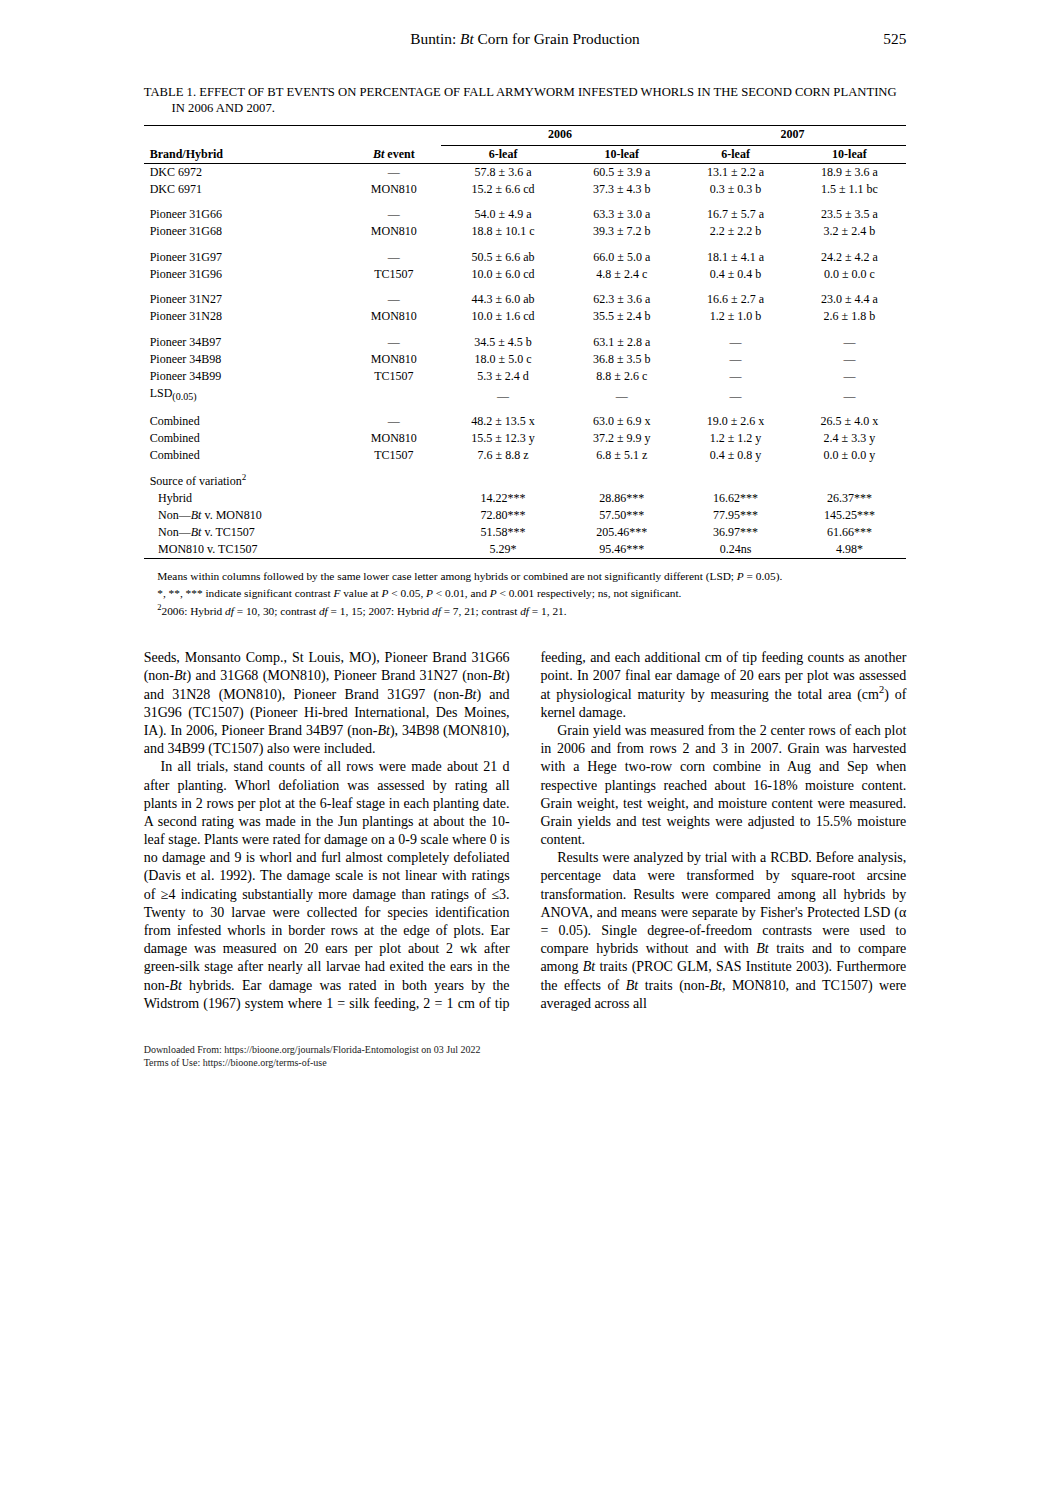Buntin: Bt Corn for Grain Production 525
TABLE 1. EFFECT OF BT EVENTS ON PERCENTAGE OF FALL ARMYWORM INFESTED WHORLS IN THE SECOND CORN PLANTING IN 2006 AND 2007.
| | | 2006 | 2007 |
| --- | --- | --- | --- |
| Brand/Hybrid | Bt event | 6-leaf | 10-leaf | 6-leaf | 10-leaf |
| DKC 6972 | — | 57.8 ± 3.6 a | 60.5 ± 3.9 a | 13.1 ± 2.2 a | 18.9 ± 3.6 a |
| DKC 6971 | MON810 | 15.2 ± 6.6 cd | 37.3 ± 4.3 b | 0.3 ± 0.3 b | 1.5 ± 1.1 bc |
| Pioneer 31G66 | — | 54.0 ± 4.9 a | 63.3 ± 3.0 a | 16.7 ± 5.7 a | 23.5 ± 3.5 a |
| Pioneer 31G68 | MON810 | 18.8 ± 10.1 c | 39.3 ± 7.2 b | 2.2 ± 2.2 b | 3.2 ± 2.4 b |
| Pioneer 31G97 | — | 50.5 ± 6.6 ab | 66.0 ± 5.0 a | 18.1 ± 4.1 a | 24.2 ± 4.2 a |
| Pioneer 31G96 | TC1507 | 10.0 ± 6.0 cd | 4.8 ± 2.4 c | 0.4 ± 0.4 b | 0.0 ± 0.0 c |
| Pioneer 31N27 | — | 44.3 ± 6.0 ab | 62.3 ± 3.6 a | 16.6 ± 2.7 a | 23.0 ± 4.4 a |
| Pioneer 31N28 | MON810 | 10.0 ± 1.6 cd | 35.5 ± 2.4 b | 1.2 ± 1.0 b | 2.6 ± 1.8 b |
| Pioneer 34B97 | — | 34.5 ± 4.5 b | 63.1 ± 2.8 a | — | — |
| Pioneer 34B98 | MON810 | 18.0 ± 5.0 c | 36.8 ± 3.5 b | — | — |
| Pioneer 34B99 | TC1507 | 5.3 ± 2.4 d | 8.8 ± 2.6 c | — | — |
| LSD (0.05) | | — | — | — | — |
| Combined | — | 48.2 ± 13.5 x | 63.0 ± 6.9 x | 19.0 ± 2.6 x | 26.5 ± 4.0 x |
| Combined | MON810 | 15.5 ± 12.3 y | 37.2 ± 9.9 y | 1.2 ± 1.2 y | 2.4 ± 3.3 y |
| Combined | TC1507 | 7.6 ± 8.8 z | 6.8 ± 5.1 z | 0.4 ± 0.8 y | 0.0 ± 0.0 y |
| Source of variation 2 | | | | | |
| Hybrid | | 14.22*** | 28.86*** | 16.62*** | 26.37*** |
| Non— Bt v. MON810 | | 72.80*** | 57.50*** | 77.95*** | 145.25*** |
| Non— Bt v. TC1507 | | 51.58*** | 205.46*** | 36.97*** | 61.66*** |
| MON810 v. TC1507 | | 5.29* | 95.46*** | 0.24ns | 4.98* |
Means within columns followed by the same lower case letter among hybrids or combined are not significantly different (LSD; P = 0.05).
*, **, *** indicate significant contrast F value at P < 0.05, P < 0.01, and P < 0.001 respectively; ns, not significant.
22006: Hybrid df = 10, 30; contrast df = 1, 15; 2007: Hybrid df = 7, 21; contrast df = 1, 21.
Seeds, Monsanto Comp., St Louis, MO), Pioneer Brand 31G66 (non-Bt) and 31G68 (MON810), Pioneer Brand 31N27 (non-Bt) and 31N28 (MON810), Pioneer Brand 31G97 (non-Bt) and 31G96 (TC1507) (Pioneer Hi-bred International, Des Moines, IA). In 2006, Pioneer Brand 34B97 (non-Bt), 34B98 (MON810), and 34B99 (TC1507) also were included.
In all trials, stand counts of all rows were made about 21 d after planting. Whorl defoliation was assessed by rating all plants in 2 rows per plot at the 6-leaf stage in each planting date. A second rating was made in the Jun plantings at about the 10-leaf stage. Plants were rated for damage on a 0-9 scale where 0 is no damage and 9 is whorl and furl almost completely defoliated (Davis et al. 1992). The damage scale is not linear with ratings of ≥4 indicating substantially more damage than ratings of ≤3. Twenty to 30 larvae were collected for species identification from infested whorls in border rows at the edge of plots. Ear damage was measured on 20 ears per plot about 2 wk after green-silk stage after nearly all larvae had exited the ears in the non-Bt hybrids. Ear damage was rated in both years by the Widstrom (1967) system where 1 = silk feeding, 2 = 1 cm of tip feeding, and each additional cm of tip feeding counts as another point. In 2007 final ear damage of 20 ears per plot was assessed at physiological maturity by measuring the total area (cm2) of kernel damage.
Grain yield was measured from the 2 center rows of each plot in 2006 and from rows 2 and 3 in 2007. Grain was harvested with a Hege two-row corn combine in Aug and Sep when respective plantings reached about 16-18% moisture content. Grain weight, test weight, and moisture content were measured. Grain yields and test weights were adjusted to 15.5% moisture content.
Results were analyzed by trial with a RCBD. Before analysis, percentage data were transformed by square-root arcsine transformation. Results were compared among all hybrids by ANOVA, and means were separate by Fisher's Protected LSD (α = 0.05). Single degree-of-freedom contrasts were used to compare hybrids without and with Bt traits and to compare among Bt traits (PROC GLM, SAS Institute 2003). Furthermore the effects of Bt traits (non-Bt, MON810, and TC1507) were averaged across all
Downloaded From: https://bioone.org/journals/Florida-Entomologist on 03 Jul 2022
Terms of Use: https://bioone.org/terms-of-use